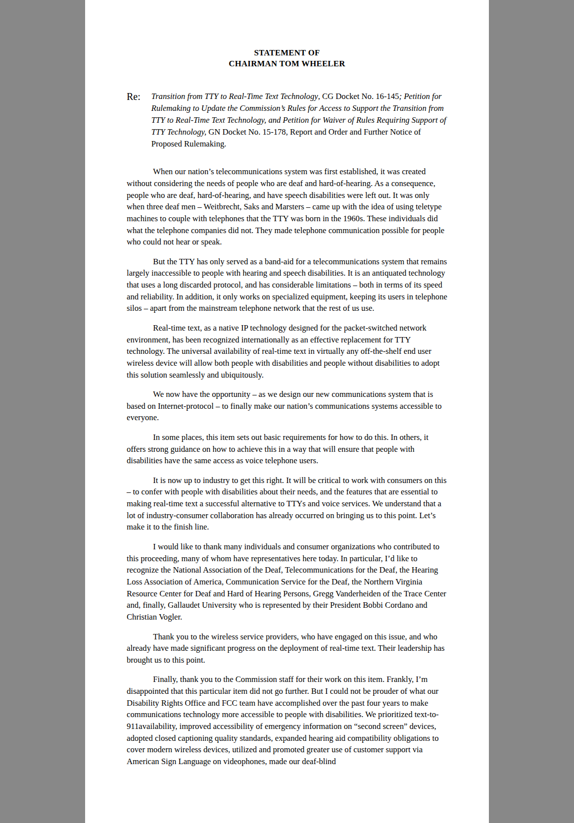STATEMENT OF
CHAIRMAN TOM WHEELER
Re:
Transition from TTY to Real-Time Text Technology, CG Docket No. 16-145; Petition for Rulemaking to Update the Commission’s Rules for Access to Support the Transition from TTY to Real-Time Text Technology, and Petition for Waiver of Rules Requiring Support of TTY Technology, GN Docket No. 15-178, Report and Order and Further Notice of Proposed Rulemaking.
When our nation’s telecommunications system was first established, it was created without considering the needs of people who are deaf and hard-of-hearing. As a consequence, people who are deaf, hard-of-hearing, and have speech disabilities were left out. It was only when three deaf men – Weitbrecht, Saks and Marsters – came up with the idea of using teletype machines to couple with telephones that the TTY was born in the 1960s. These individuals did what the telephone companies did not. They made telephone communication possible for people who could not hear or speak.
But the TTY has only served as a band-aid for a telecommunications system that remains largely inaccessible to people with hearing and speech disabilities. It is an antiquated technology that uses a long discarded protocol, and has considerable limitations – both in terms of its speed and reliability. In addition, it only works on specialized equipment, keeping its users in telephone silos – apart from the mainstream telephone network that the rest of us use.
Real-time text, as a native IP technology designed for the packet-switched network environment, has been recognized internationally as an effective replacement for TTY technology. The universal availability of real-time text in virtually any off-the-shelf end user wireless device will allow both people with disabilities and people without disabilities to adopt this solution seamlessly and ubiquitously.
We now have the opportunity – as we design our new communications system that is based on Internet-protocol – to finally make our nation’s communications systems accessible to everyone.
In some places, this item sets out basic requirements for how to do this. In others, it offers strong guidance on how to achieve this in a way that will ensure that people with disabilities have the same access as voice telephone users.
It is now up to industry to get this right. It will be critical to work with consumers on this – to confer with people with disabilities about their needs, and the features that are essential to making real-time text a successful alternative to TTYs and voice services. We understand that a lot of industry-consumer collaboration has already occurred on bringing us to this point. Let’s make it to the finish line.
I would like to thank many individuals and consumer organizations who contributed to this proceeding, many of whom have representatives here today. In particular, I’d like to recognize the National Association of the Deaf, Telecommunications for the Deaf, the Hearing Loss Association of America, Communication Service for the Deaf, the Northern Virginia Resource Center for Deaf and Hard of Hearing Persons, Gregg Vanderheiden of the Trace Center and, finally, Gallaudet University who is represented by their President Bobbi Cordano and Christian Vogler.
Thank you to the wireless service providers, who have engaged on this issue, and who already have made significant progress on the deployment of real-time text. Their leadership has brought us to this point.
Finally, thank you to the Commission staff for their work on this item. Frankly, I’m disappointed that this particular item did not go further. But I could not be prouder of what our Disability Rights Office and FCC team have accomplished over the past four years to make communications technology more accessible to people with disabilities. We prioritized text-to-911availability, improved accessibility of emergency information on “second screen” devices, adopted closed captioning quality standards, expanded hearing aid compatibility obligations to cover modern wireless devices, utilized and promoted greater use of customer support via American Sign Language on videophones, made our deaf-blind